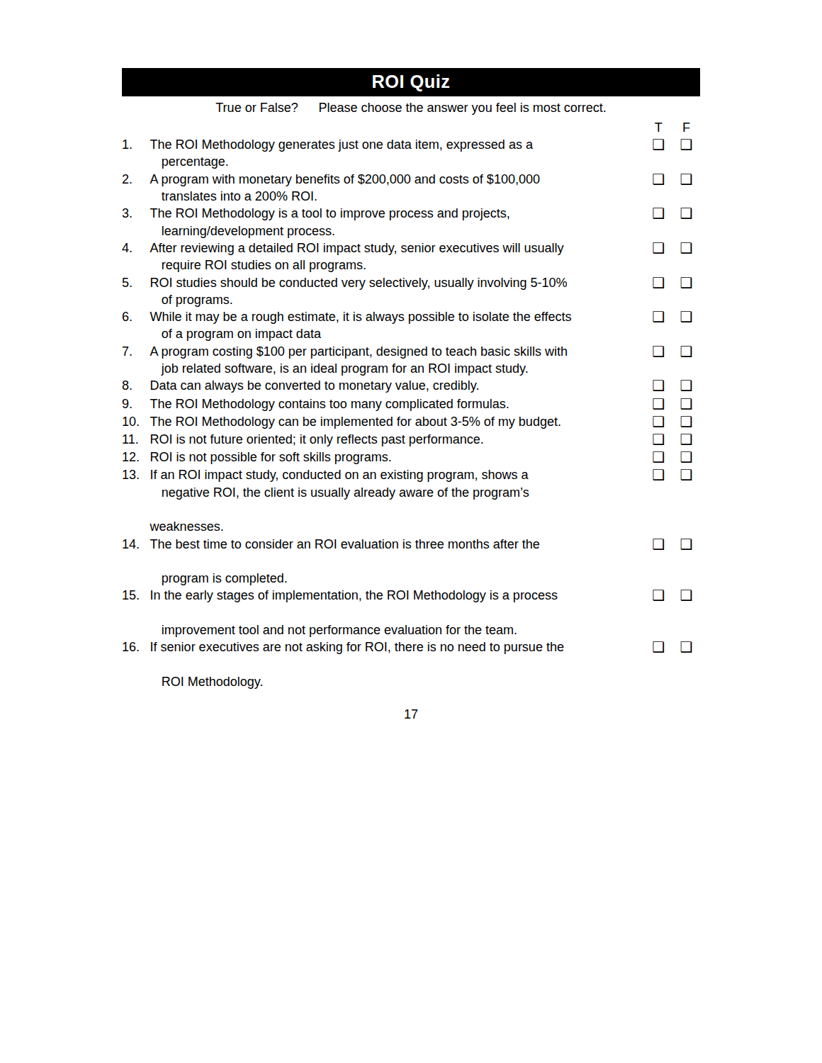ROI Quiz
True or False? Please choose the answer you feel is most correct.
| | | T | F |
| 1. | The ROI Methodology generates just one data item, expressed as a percentage. | ❑ | ❑ |
| 2. | A program with monetary benefits of $200,000 and costs of $100,000 translates into a 200% ROI. | ❑ | ❑ |
| 3. | The ROI Methodology is a tool to improve process and projects, learning/development process. | ❑ | ❑ |
| 4. | After reviewing a detailed ROI impact study, senior executives will usually require ROI studies on all programs. | ❑ | ❑ |
| 5. | ROI studies should be conducted very selectively, usually involving 5-10% of programs. | ❑ | ❑ |
| 6. | While it may be a rough estimate, it is always possible to isolate the effects of a program on impact data | ❑ | ❑ |
| 7. | A program costing $100 per participant, designed to teach basic skills with job related software, is an ideal program for an ROI impact study. | ❑ | ❑ |
| 8. | Data can always be converted to monetary value, credibly. | ❑ | ❑ |
| 9. | The ROI Methodology contains too many complicated formulas. | ❑ | ❑ |
| 10. | The ROI Methodology can be implemented for about 3-5% of my budget. | ❑ | ❑ |
| 11. | ROI is not future oriented; it only reflects past performance. | ❑ | ❑ |
| 12. | ROI is not possible for soft skills programs. | ❑ | ❑ |
| 13. | If an ROI impact study, conducted on an existing program, shows a negative ROI, the client is usually already aware of the program’s weaknesses. | ❑ | ❑ |
| 14. | The best time to consider an ROI evaluation is three months after the program is completed. | ❑ | ❑ |
| 15. | In the early stages of implementation, the ROI Methodology is a process improvement tool and not performance evaluation for the team. | ❑ | ❑ |
| 16. | If senior executives are not asking for ROI, there is no need to pursue the ROI Methodology. | ❑ | ❑ |
17